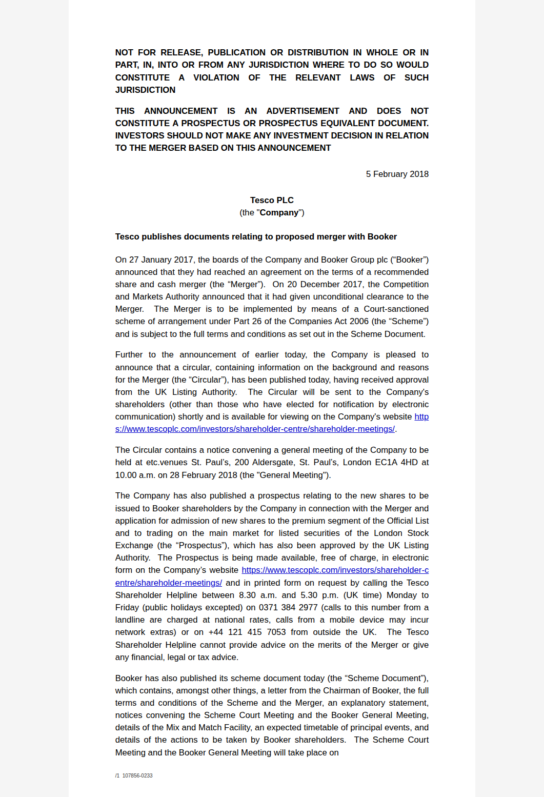NOT FOR RELEASE, PUBLICATION OR DISTRIBUTION IN WHOLE OR IN PART, IN, INTO OR FROM ANY JURISDICTION WHERE TO DO SO WOULD CONSTITUTE A VIOLATION OF THE RELEVANT LAWS OF SUCH JURISDICTION
THIS ANNOUNCEMENT IS AN ADVERTISEMENT AND DOES NOT CONSTITUTE A PROSPECTUS OR PROSPECTUS EQUIVALENT DOCUMENT. INVESTORS SHOULD NOT MAKE ANY INVESTMENT DECISION IN RELATION TO THE MERGER BASED ON THIS ANNOUNCEMENT
5 February 2018
Tesco PLC (the "Company")
Tesco publishes documents relating to proposed merger with Booker
On 27 January 2017, the boards of the Company and Booker Group plc (“Booker”) announced that they had reached an agreement on the terms of a recommended share and cash merger (the “Merger”). On 20 December 2017, the Competition and Markets Authority announced that it had given unconditional clearance to the Merger. The Merger is to be implemented by means of a Court-sanctioned scheme of arrangement under Part 26 of the Companies Act 2006 (the “Scheme”) and is subject to the full terms and conditions as set out in the Scheme Document.
Further to the announcement of earlier today, the Company is pleased to announce that a circular, containing information on the background and reasons for the Merger (the “Circular”), has been published today, having received approval from the UK Listing Authority. The Circular will be sent to the Company's shareholders (other than those who have elected for notification by electronic communication) shortly and is available for viewing on the Company's website https://www.tescoplc.com/investors/shareholder-centre/shareholder-meetings/.
The Circular contains a notice convening a general meeting of the Company to be held at etc.venues St. Paul’s, 200 Aldersgate, St. Paul’s, London EC1A 4HD at 10.00 a.m. on 28 February 2018 (the "General Meeting").
The Company has also published a prospectus relating to the new shares to be issued to Booker shareholders by the Company in connection with the Merger and application for admission of new shares to the premium segment of the Official List and to trading on the main market for listed securities of the London Stock Exchange (the “Prospectus”), which has also been approved by the UK Listing Authority. The Prospectus is being made available, free of charge, in electronic form on the Company’s website https://www.tescoplc.com/investors/shareholder-centre/shareholder-meetings/ and in printed form on request by calling the Tesco Shareholder Helpline between 8.30 a.m. and 5.30 p.m. (UK time) Monday to Friday (public holidays excepted) on 0371 384 2977 (calls to this number from a landline are charged at national rates, calls from a mobile device may incur network extras) or on +44 121 415 7053 from outside the UK. The Tesco Shareholder Helpline cannot provide advice on the merits of the Merger or give any financial, legal or tax advice.
Booker has also published its scheme document today (the “Scheme Document”), which contains, amongst other things, a letter from the Chairman of Booker, the full terms and conditions of the Scheme and the Merger, an explanatory statement, notices convening the Scheme Court Meeting and the Booker General Meeting, details of the Mix and Match Facility, an expected timetable of principal events, and details of the actions to be taken by Booker shareholders. The Scheme Court Meeting and the Booker General Meeting will take place on
/1 107856-0233